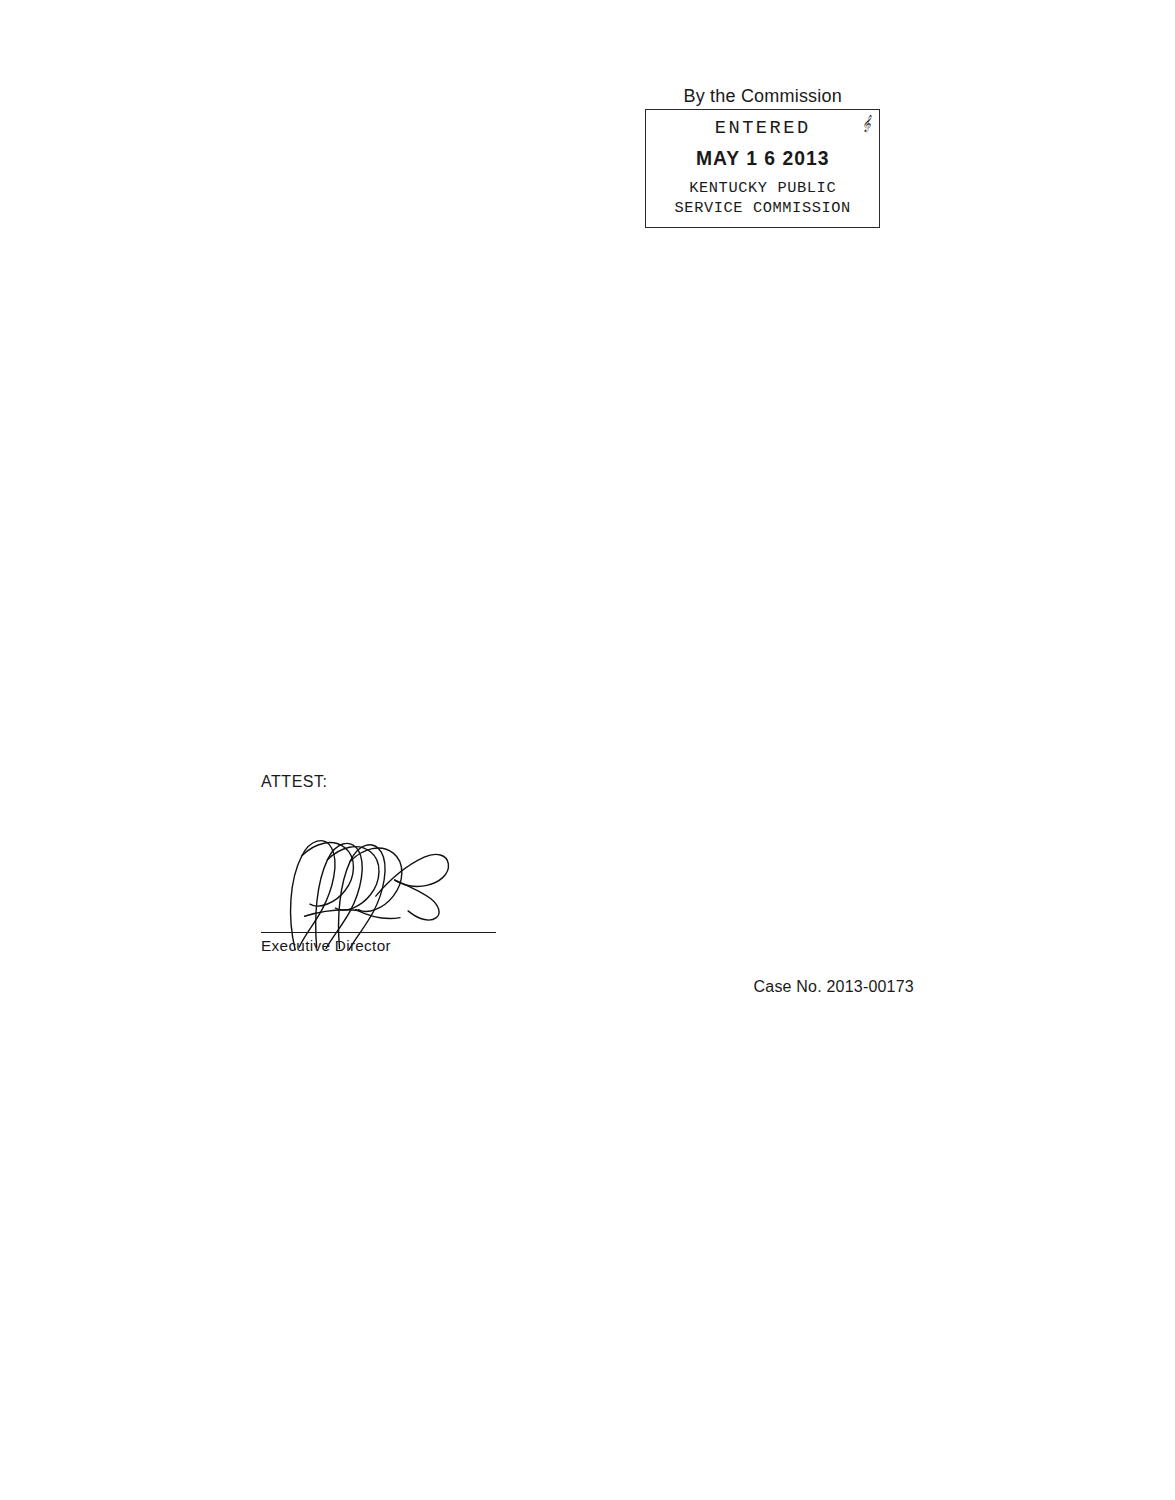By the Commission
 𝄞
ENTERED
MAY 1 6 2013
KENTUCKY PUBLIC SERVICE COMMISSION
ATTEST:
Executive Director
Case No. 2013-00173